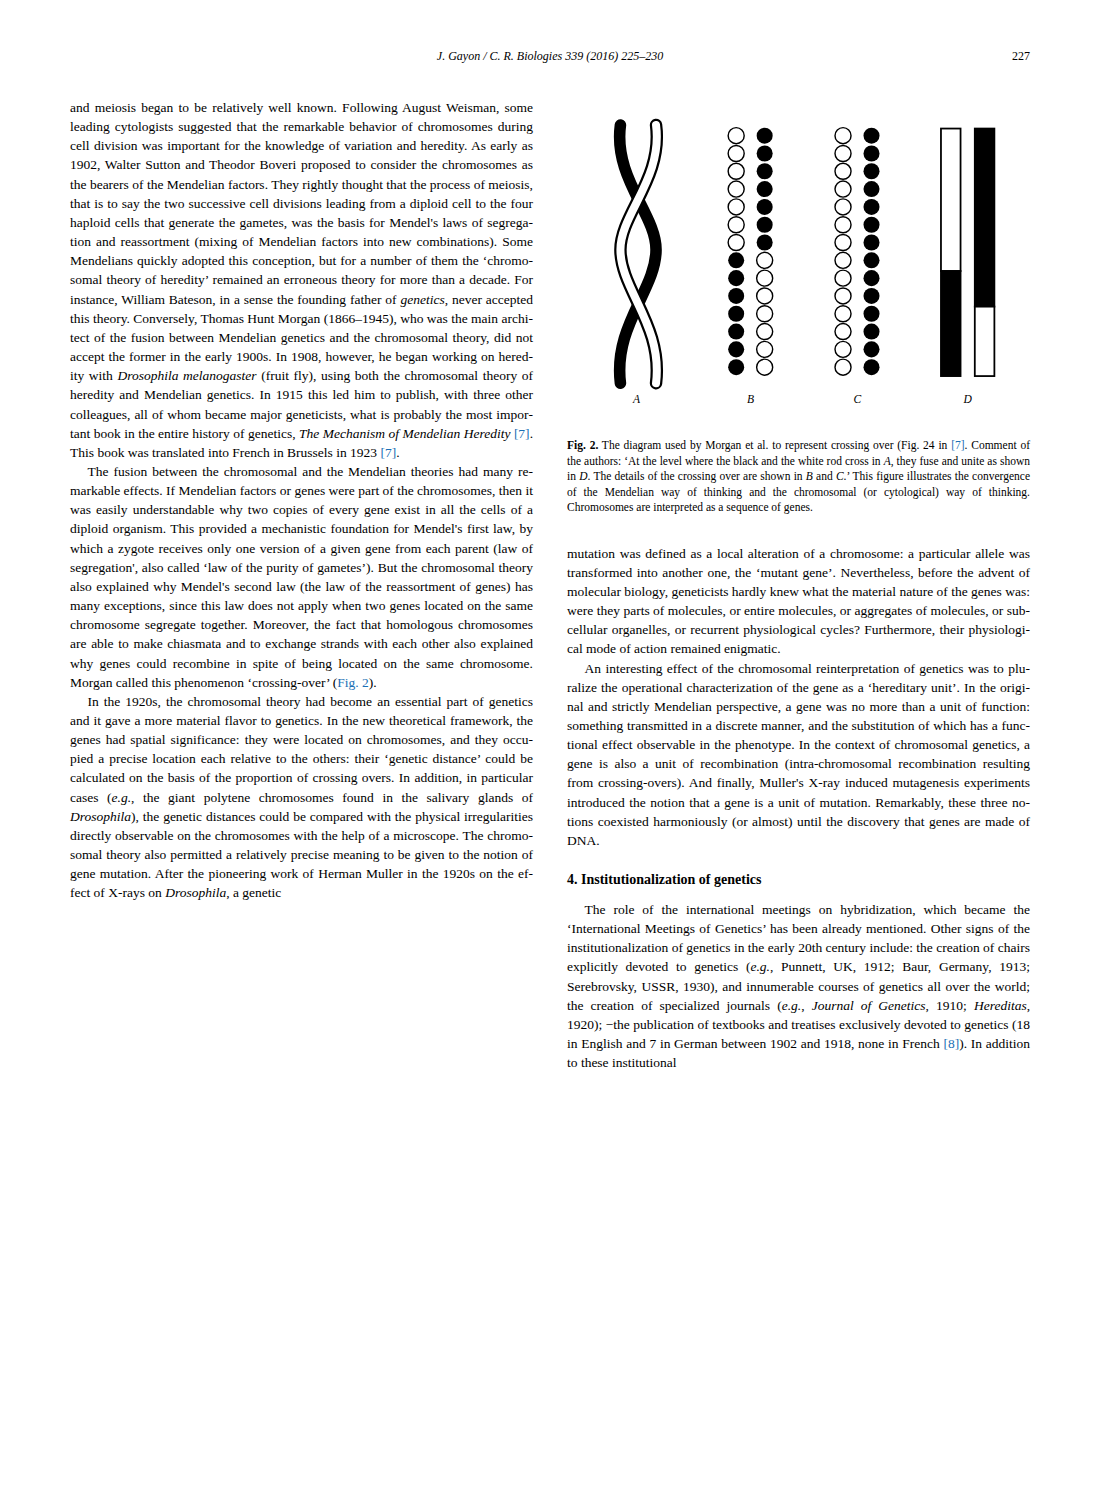J. Gayon / C. R. Biologies 339 (2016) 225–230
227
and meiosis began to be relatively well known. Following August Weisman, some leading cytologists suggested that the remarkable behavior of chromosomes during cell division was important for the knowledge of variation and heredity. As early as 1902, Walter Sutton and Theodor Boveri proposed to consider the chromosomes as the bearers of the Mendelian factors. They rightly thought that the process of meiosis, that is to say the two successive cell divisions leading from a diploid cell to the four haploid cells that generate the gametes, was the basis for Mendel's laws of segregation and reassortment (mixing of Mendelian factors into new combinations). Some Mendelians quickly adopted this conception, but for a number of them the ‘chromosomal theory of heredity’ remained an erroneous theory for more than a decade. For instance, William Bateson, in a sense the founding father of genetics, never accepted this theory. Conversely, Thomas Hunt Morgan (1866–1945), who was the main architect of the fusion between Mendelian genetics and the chromosomal theory, did not accept the former in the early 1900s. In 1908, however, he began working on heredity with Drosophila melanogaster (fruit fly), using both the chromosomal theory of heredity and Mendelian genetics. In 1915 this led him to publish, with three other colleagues, all of whom became major geneticists, what is probably the most important book in the entire history of genetics, The Mechanism of Mendelian Heredity [7]. This book was translated into French in Brussels in 1923 [7].
The fusion between the chromosomal and the Mendelian theories had many remarkable effects. If Mendelian factors or genes were part of the chromosomes, then it was easily understandable why two copies of every gene exist in all the cells of a diploid organism. This provided a mechanistic foundation for Mendel's first law, by which a zygote receives only one version of a given gene from each parent (law of segregation', also called ‘law of the purity of gametes’). But the chromosomal theory also explained why Mendel's second law (the law of the reassortment of genes) has many exceptions, since this law does not apply when two genes located on the same chromosome segregate together. Moreover, the fact that homologous chromosomes are able to make chiasmata and to exchange strands with each other also explained why genes could recombine in spite of being located on the same chromosome. Morgan called this phenomenon ‘crossing-over’ (Fig. 2).
In the 1920s, the chromosomal theory had become an essential part of genetics and it gave a more material flavor to genetics. In the new theoretical framework, the genes had spatial significance: they were located on chromosomes, and they occupied a precise location each relative to the others: their ‘genetic distance’ could be calculated on the basis of the proportion of crossing overs. In addition, in particular cases (e.g., the giant polytene chromosomes found in the salivary glands of Drosophila), the genetic distances could be compared with the physical irregularities directly observable on the chromosomes with the help of a microscope. The chromosomal theory also permitted a relatively precise meaning to be given to the notion of gene mutation. After the pioneering work of Herman Muller in the 1920s on the effect of X-rays on Drosophila, a genetic
A B C D
Fig. 2. The diagram used by Morgan et al. to represent crossing over (Fig. 24 in [7]. Comment of the authors: ‘At the level where the black and the white rod cross in A, they fuse and unite as shown in D. The details of the crossing over are shown in B and C.’ This figure illustrates the convergence of the Mendelian way of thinking and the chromosomal (or cytological) way of thinking. Chromosomes are interpreted as a sequence of genes.
mutation was defined as a local alteration of a chromosome: a particular allele was transformed into another one, the ‘mutant gene’. Nevertheless, before the advent of molecular biology, geneticists hardly knew what the material nature of the genes was: were they parts of molecules, or entire molecules, or aggregates of molecules, or subcellular organelles, or recurrent physiological cycles? Furthermore, their physiological mode of action remained enigmatic.
An interesting effect of the chromosomal reinterpretation of genetics was to pluralize the operational characterization of the gene as a ‘hereditary unit’. In the original and strictly Mendelian perspective, a gene was no more than a unit of function: something transmitted in a discrete manner, and the substitution of which has a functional effect observable in the phenotype. In the context of chromosomal genetics, a gene is also a unit of recombination (intra-chromosomal recombination resulting from crossing-overs). And finally, Muller's X-ray induced mutagenesis experiments introduced the notion that a gene is a unit of mutation. Remarkably, these three notions coexisted harmoniously (or almost) until the discovery that genes are made of DNA.
4. Institutionalization of genetics
The role of the international meetings on hybridization, which became the ‘International Meetings of Genetics’ has been already mentioned. Other signs of the institutionalization of genetics in the early 20th century include: the creation of chairs explicitly devoted to genetics (e.g., Punnett, UK, 1912; Baur, Germany, 1913; Serebrovsky, USSR, 1930), and innumerable courses of genetics all over the world; the creation of specialized journals (e.g., Journal of Genetics, 1910; Hereditas, 1920); −the publication of textbooks and treatises exclusively devoted to genetics (18 in English and 7 in German between 1902 and 1918, none in French [8]). In addition to these institutional